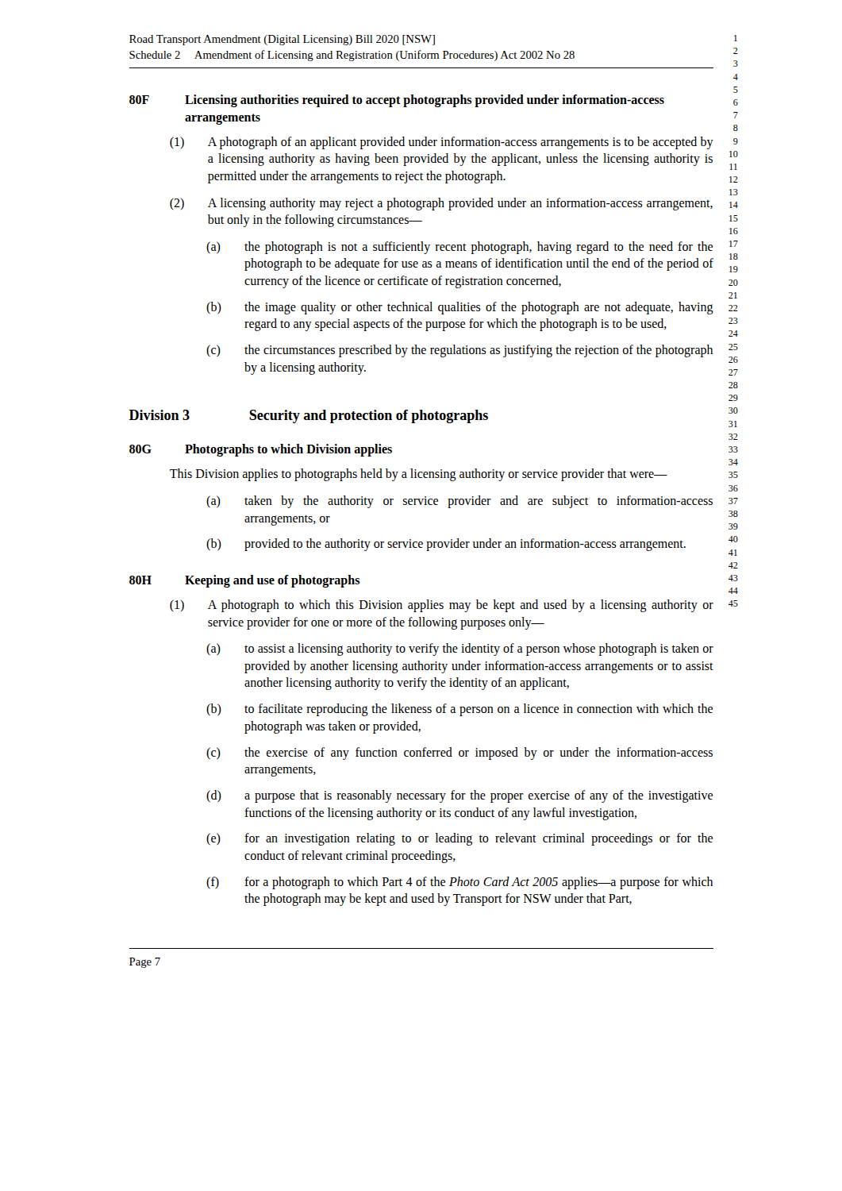Road Transport Amendment (Digital Licensing) Bill 2020 [NSW]
Schedule 2 Amendment of Licensing and Registration (Uniform Procedures) Act 2002 No 28
80F Licensing authorities required to accept photographs provided under information-access arrangements
(1) A photograph of an applicant provided under information-access arrangements is to be accepted by a licensing authority as having been provided by the applicant, unless the licensing authority is permitted under the arrangements to reject the photograph.
(2) A licensing authority may reject a photograph provided under an information-access arrangement, but only in the following circumstances—
(a) the photograph is not a sufficiently recent photograph, having regard to the need for the photograph to be adequate for use as a means of identification until the end of the period of currency of the licence or certificate of registration concerned,
(b) the image quality or other technical qualities of the photograph are not adequate, having regard to any special aspects of the purpose for which the photograph is to be used,
(c) the circumstances prescribed by the regulations as justifying the rejection of the photograph by a licensing authority.
Division 3 Security and protection of photographs
80G Photographs to which Division applies
This Division applies to photographs held by a licensing authority or service provider that were—
(a) taken by the authority or service provider and are subject to information-access arrangements, or
(b) provided to the authority or service provider under an information-access arrangement.
80H Keeping and use of photographs
(1) A photograph to which this Division applies may be kept and used by a licensing authority or service provider for one or more of the following purposes only—
(a) to assist a licensing authority to verify the identity of a person whose photograph is taken or provided by another licensing authority under information-access arrangements or to assist another licensing authority to verify the identity of an applicant,
(b) to facilitate reproducing the likeness of a person on a licence in connection with which the photograph was taken or provided,
(c) the exercise of any function conferred or imposed by or under the information-access arrangements,
(d) a purpose that is reasonably necessary for the proper exercise of any of the investigative functions of the licensing authority or its conduct of any lawful investigation,
(e) for an investigation relating to or leading to relevant criminal proceedings or for the conduct of relevant criminal proceedings,
(f) for a photograph to which Part 4 of the Photo Card Act 2005 applies—a purpose for which the photograph may be kept and used by Transport for NSW under that Part,
Page 7
1 2 3 4 5 6 7 8 9 10 11 12 13 14 15 16 17 18 19 20 21 22 23 24 25 26 27 28 29 30 31 32 33 34 35 36 37 38 39 40 41 42 43 44 45